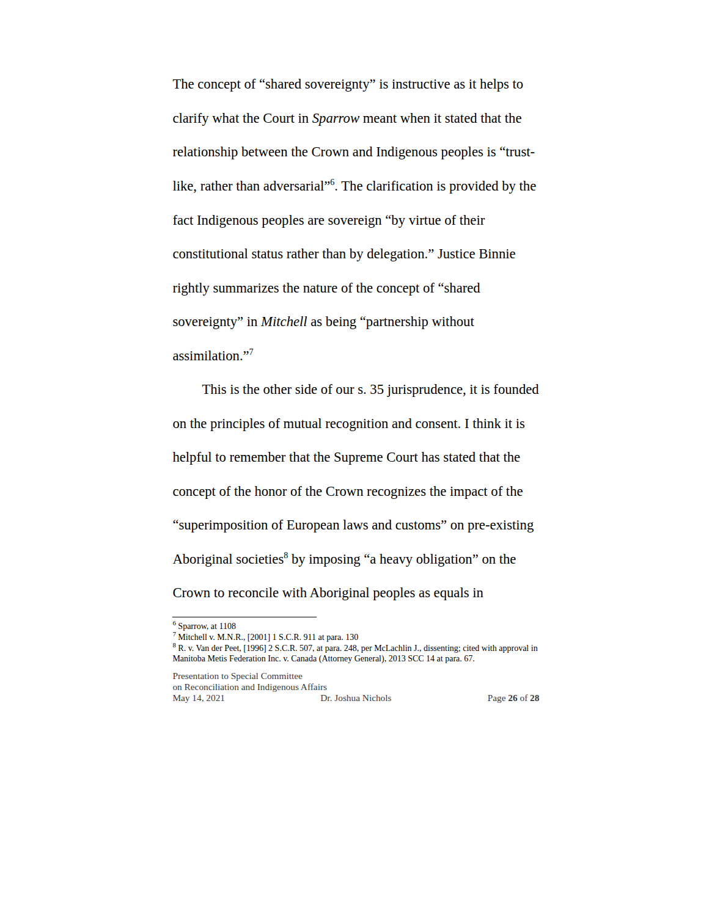The concept of “shared sovereignty” is instructive as it helps to clarify what the Court in Sparrow meant when it stated that the relationship between the Crown and Indigenous peoples is “trust-like, rather than adversarial”6. The clarification is provided by the fact Indigenous peoples are sovereign “by virtue of their constitutional status rather than by delegation.” Justice Binnie rightly summarizes the nature of the concept of “shared sovereignty” in Mitchell as being “partnership without assimilation.”7
This is the other side of our s. 35 jurisprudence, it is founded on the principles of mutual recognition and consent. I think it is helpful to remember that the Supreme Court has stated that the concept of the honor of the Crown recognizes the impact of the “superimposition of European laws and customs” on pre-existing Aboriginal societies8 by imposing “a heavy obligation” on the Crown to reconcile with Aboriginal peoples as equals in
6 Sparrow, at 1108
7 Mitchell v. M.N.R., [2001] 1 S.C.R. 911 at para. 130
8 R. v. Van der Peet, [1996] 2 S.C.R. 507, at para. 248, per McLachlin J., dissenting; cited with approval in Manitoba Metis Federation Inc. v. Canada (Attorney General), 2013 SCC 14 at para. 67.
Presentation to Special Committee on Reconciliation and Indigenous Affairs May 14, 2021 Dr. Joshua Nichols Page 26 of 28